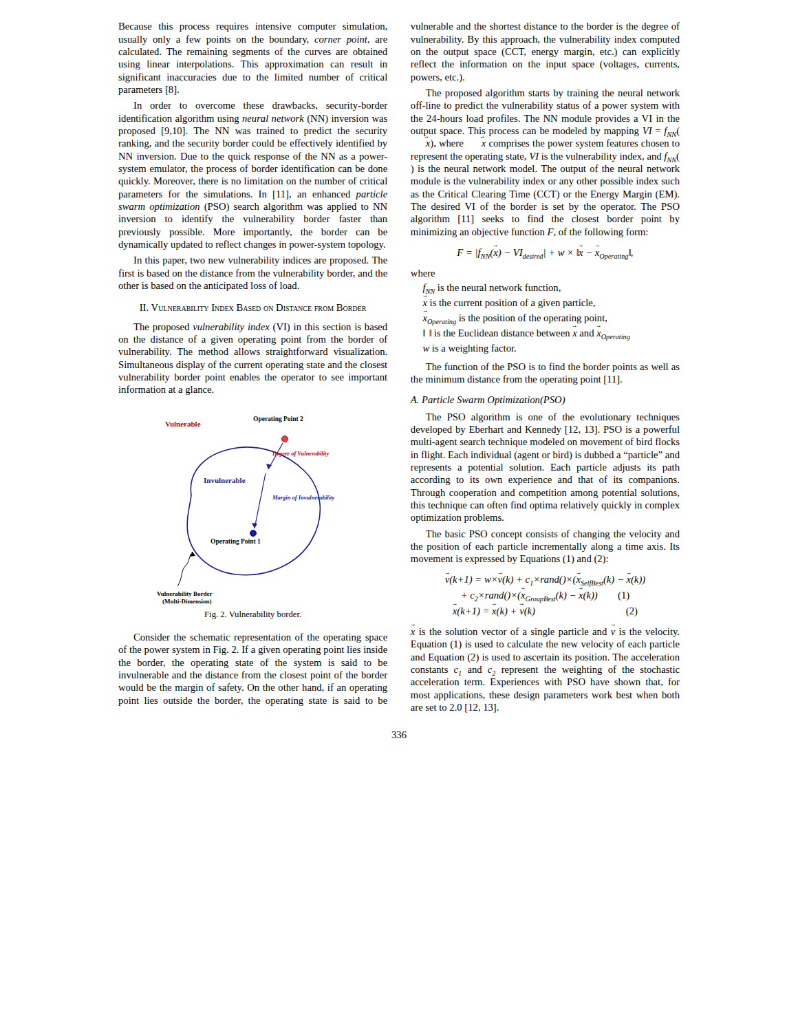Because this process requires intensive computer simulation, usually only a few points on the boundary, corner point, are calculated. The remaining segments of the curves are obtained using linear interpolations. This approximation can result in significant inaccuracies due to the limited number of critical parameters [8].
In order to overcome these drawbacks, security-border identification algorithm using neural network (NN) inversion was proposed [9,10]. The NN was trained to predict the security ranking, and the security border could be effectively identified by NN inversion. Due to the quick response of the NN as a power-system emulator, the process of border identification can be done quickly. Moreover, there is no limitation on the number of critical parameters for the simulations. In [11], an enhanced particle swarm optimization (PSO) search algorithm was applied to NN inversion to identify the vulnerability border faster than previously possible. More importantly, the border can be dynamically updated to reflect changes in power-system topology.
In this paper, two new vulnerability indices are proposed. The first is based on the distance from the vulnerability border, and the other is based on the anticipated loss of load.
II. Vulnerability Index Based on Distance from Border
The proposed vulnerability index (VI) in this section is based on the distance of a given operating point from the border of vulnerability. The method allows straightforward visualization. Simultaneous display of the current operating state and the closest vulnerability border point enables the operator to see important information at a glance.
Vulnerable Invulnerable Operating Point 2 Degree of Vulnerability Margin of Invulnerability Operating Point 1 Vulnerability Border (Multi-Dimension)
Fig. 2. Vulnerability border.
Consider the schematic representation of the operating space of the power system in Fig. 2. If a given operating point lies inside the border, the operating state of the system is said to be invulnerable and the distance from the closest point of the border would be the margin of safety. On the other hand, if an operating point lies outside the border, the operating state is said to be vulnerable and the shortest distance to the border is the degree of vulnerability. By this approach, the vulnerability index computed on the output space (CCT, energy margin, etc.) can explicitly reflect the information on the input space (voltages, currents, powers, etc.).
The proposed algorithm starts by training the neural network off-line to predict the vulnerability status of a power system with the 24-hours load profiles. The NN module provides a VI in the output space. This process can be modeled by mapping VI = fNN(x), where x comprises the power system features chosen to represent the operating state, VI is the vulnerability index, and fNN( ) is the neural network model. The output of the neural network module is the vulnerability index or any other possible index such as the Critical Clearing Time (CCT) or the Energy Margin (EM). The desired VI of the border is set by the operator. The PSO algorithm [11] seeks to find the closest border point by minimizing an objective function F, of the following form:
F = |fNN(x) − VIdesired| + w × ‖x − xOperating‖,
where
fNN is the neural network function,
x is the current position of a given particle,
xOperating is the position of the operating point,
‖ ‖ is the Euclidean distance between x and xOperating
w is a weighting factor.
The function of the PSO is to find the border points as well as the minimum distance from the operating point [11].
A. Particle Swarm Optimization(PSO)
The PSO algorithm is one of the evolutionary techniques developed by Eberhart and Kennedy [12, 13]. PSO is a powerful multi-agent search technique modeled on movement of bird flocks in flight. Each individual (agent or bird) is dubbed a “particle” and represents a potential solution. Each particle adjusts its path according to its own experience and that of its companions. Through cooperation and competition among potential solutions, this technique can often find optima relatively quickly in complex optimization problems.
The basic PSO concept consists of changing the velocity and the position of each particle incrementally along a time axis. Its movement is expressed by Equations (1) and (2):
v(k+1) = w×v(k) + c1×rand()×(xSelfBest(k) − x(k)) + c2×rand()×(xGroupBest(k) − x(k)) (1) x(k+1) = x(k) + v(k) (2)
x is the solution vector of a single particle and v is the velocity. Equation (1) is used to calculate the new velocity of each particle and Equation (2) is used to ascertain its position. The acceleration constants c1 and c2 represent the weighting of the stochastic acceleration term. Experiences with PSO have shown that, for most applications, these design parameters work best when both are set to 2.0 [12, 13].
336